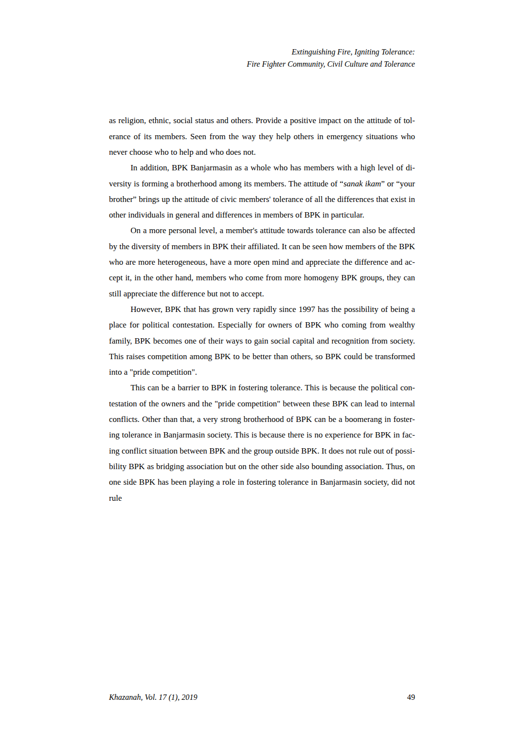Extinguishing Fire, Igniting Tolerance: Fire Fighter Community, Civil Culture and Tolerance
as religion, ethnic, social status and others. Provide a positive impact on the attitude of tolerance of its members. Seen from the way they help others in emergency situations who never choose who to help and who does not.
In addition, BPK Banjarmasin as a whole who has members with a high level of diversity is forming a brotherhood among its members. The attitude of “sanak ikam” or “your brother” brings up the attitude of civic members' tolerance of all the differences that exist in other individuals in general and differences in members of BPK in particular.
On a more personal level, a member's attitude towards tolerance can also be affected by the diversity of members in BPK their affiliated. It can be seen how members of the BPK who are more heterogeneous, have a more open mind and appreciate the difference and accept it, in the other hand, members who come from more homogeny BPK groups, they can still appreciate the difference but not to accept.
However, BPK that has grown very rapidly since 1997 has the possibility of being a place for political contestation. Especially for owners of BPK who coming from wealthy family, BPK becomes one of their ways to gain social capital and recognition from society. This raises competition among BPK to be better than others, so BPK could be transformed into a "pride competition".
This can be a barrier to BPK in fostering tolerance. This is because the political contestation of the owners and the "pride competition" between these BPK can lead to internal conflicts. Other than that, a very strong brotherhood of BPK can be a boomerang in fostering tolerance in Banjarmasin society. This is because there is no experience for BPK in facing conflict situation between BPK and the group outside BPK. It does not rule out of possibility BPK as bridging association but on the other side also bounding association. Thus, on one side BPK has been playing a role in fostering tolerance in Banjarmasin society, did not rule
Khazanah, Vol. 17 (1), 2019 49